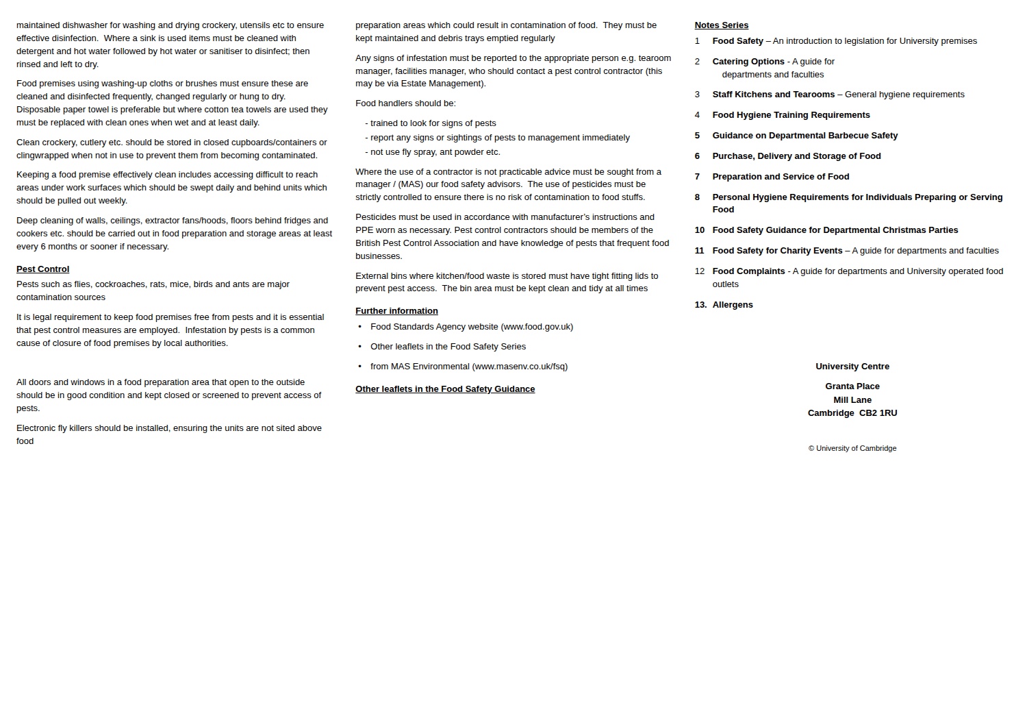maintained dishwasher for washing and drying crockery, utensils etc to ensure effective disinfection. Where a sink is used items must be cleaned with detergent and hot water followed by hot water or sanitiser to disinfect; then rinsed and left to dry.
Food premises using washing-up cloths or brushes must ensure these are cleaned and disinfected frequently, changed regularly or hung to dry. Disposable paper towel is preferable but where cotton tea towels are used they must be replaced with clean ones when wet and at least daily.
Clean crockery, cutlery etc. should be stored in closed cupboards/containers or clingwrapped when not in use to prevent them from becoming contaminated.
Keeping a food premise effectively clean includes accessing difficult to reach areas under work surfaces which should be swept daily and behind units which should be pulled out weekly.
Deep cleaning of walls, ceilings, extractor fans/hoods, floors behind fridges and cookers etc. should be carried out in food preparation and storage areas at least every 6 months or sooner if necessary.
Pest Control
Pests such as flies, cockroaches, rats, mice, birds and ants are major contamination sources
It is legal requirement to keep food premises free from pests and it is essential that pest control measures are employed. Infestation by pests is a common cause of closure of food premises by local authorities.
All doors and windows in a food preparation area that open to the outside should be in good condition and kept closed or screened to prevent access of pests.
Electronic fly killers should be installed, ensuring the units are not sited above food
preparation areas which could result in contamination of food. They must be kept maintained and debris trays emptied regularly
Any signs of infestation must be reported to the appropriate person e.g. tearoom manager, facilities manager, who should contact a pest control contractor (this may be via Estate Management).
Food handlers should be:
- trained to look for signs of pests
- report any signs or sightings of pests to management immediately
- not use fly spray, ant powder etc.
Where the use of a contractor is not practicable advice must be sought from a manager / (MAS) our food safety advisors. The use of pesticides must be strictly controlled to ensure there is no risk of contamination to food stuffs.
Pesticides must be used in accordance with manufacturer’s instructions and PPE worn as necessary. Pest control contractors should be members of the British Pest Control Association and have knowledge of pests that frequent food businesses.
External bins where kitchen/food waste is stored must have tight fitting lids to prevent pest access. The bin area must be kept clean and tidy at all times
Further information
Food Standards Agency website (www.food.gov.uk)
Other leaflets in the Food Safety Series
from MAS Environmental (www.masenv.co.uk/fsq)
Other leaflets in the Food Safety Guidance
Notes Series
1 Food Safety – An introduction to legislation for University premises
2 Catering Options - A guide for departments and faculties
3 Staff Kitchens and Tearooms – General hygiene requirements
4 Food Hygiene Training Requirements
5 Guidance on Departmental Barbecue Safety
6 Purchase, Delivery and Storage of Food
7 Preparation and Service of Food
8 Personal Hygiene Requirements for Individuals Preparing or Serving Food
10 Food Safety Guidance for Departmental Christmas Parties
11 Food Safety for Charity Events – A guide for departments and faculties
12 Food Complaints - A guide for departments and University operated food outlets
13. Allergens
University Centre
Granta Place
Mill Lane
Cambridge CB2 1RU
© University of Cambridge